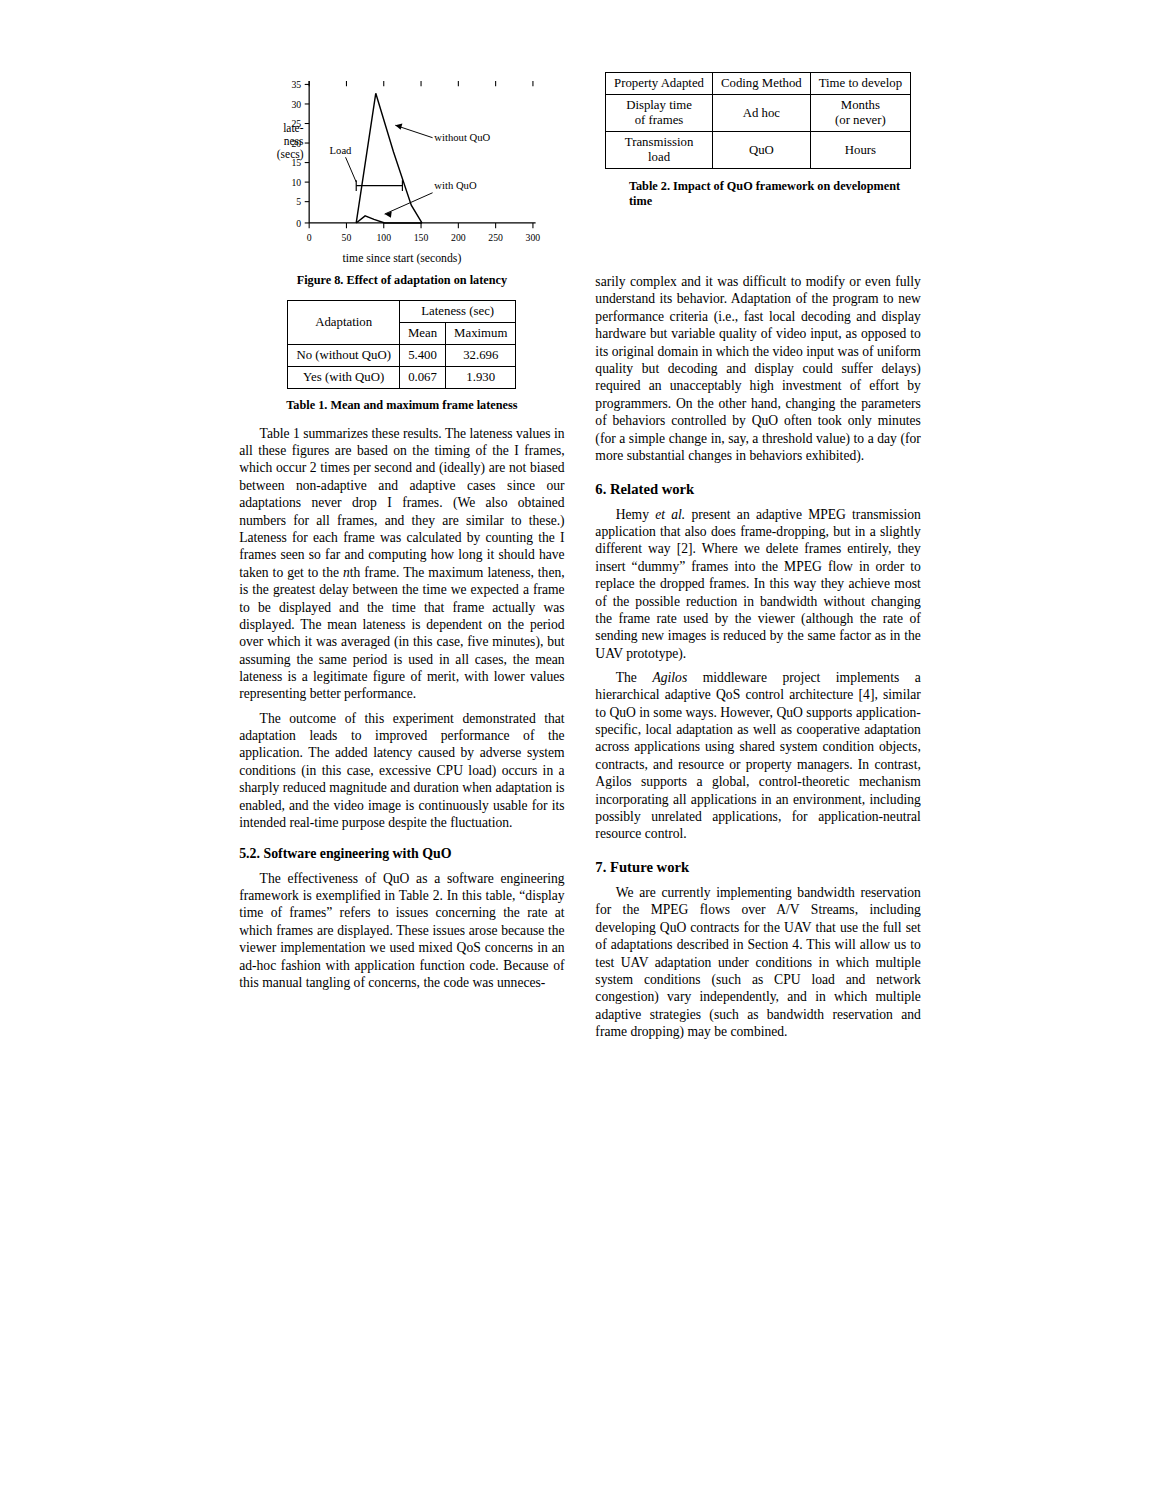late-
ness
(secs)
35 30 25 20 15 10 5 0 0 50 100 150 200 250 300 Load without QuO with QuO
time since start (seconds)
Figure 8. Effect of adaptation on latency
| Adaptation | Lateness (sec) |
| --- | --- |
| Mean | Maximum |
| No (without QuO) | 5.400 | 32.696 |
| Yes (with QuO) | 0.067 | 1.930 |
Table 1. Mean and maximum frame lateness
Table 1 summarizes these results. The lateness values in all these figures are based on the timing of the I frames, which occur 2 times per second and (ideally) are not biased between non-adaptive and adaptive cases since our adaptations never drop I frames. (We also obtained numbers for all frames, and they are similar to these.) Lateness for each frame was calculated by counting the I frames seen so far and computing how long it should have taken to get to the nth frame. The maximum lateness, then, is the greatest delay between the time we expected a frame to be displayed and the time that frame actually was displayed. The mean lateness is dependent on the period over which it was averaged (in this case, five minutes), but assuming the same period is used in all cases, the mean lateness is a legitimate figure of merit, with lower values representing better performance.
The outcome of this experiment demonstrated that adaptation leads to improved performance of the application. The added latency caused by adverse system conditions (in this case, excessive CPU load) occurs in a sharply reduced magnitude and duration when adaptation is enabled, and the video image is continuously usable for its intended real-time purpose despite the fluctuation.
5.2. Software engineering with QuO
The effectiveness of QuO as a software engineering framework is exemplified in Table 2. In this table, “display time of frames” refers to issues concerning the rate at which frames are displayed. These issues arose because the viewer implementation we used mixed QoS concerns in an ad-hoc fashion with application function code. Because of this manual tangling of concerns, the code was unneces-
| Property Adapted | Coding Method | Time to develop |
| --- | --- | --- |
| Display time of frames | Ad hoc | Months (or never) |
| Transmission load | QuO | Hours |
Table 2. Impact of QuO framework on development time
sarily complex and it was difficult to modify or even fully understand its behavior. Adaptation of the program to new performance criteria (i.e., fast local decoding and display hardware but variable quality of video input, as opposed to its original domain in which the video input was of uniform quality but decoding and display could suffer delays) required an unacceptably high investment of effort by programmers. On the other hand, changing the parameters of behaviors controlled by QuO often took only minutes (for a simple change in, say, a threshold value) to a day (for more substantial changes in behaviors exhibited).
6. Related work
Hemy et al. present an adaptive MPEG transmission application that also does frame-dropping, but in a slightly different way [2]. Where we delete frames entirely, they insert “dummy” frames into the MPEG flow in order to replace the dropped frames. In this way they achieve most of the possible reduction in bandwidth without changing the frame rate used by the viewer (although the rate of sending new images is reduced by the same factor as in the UAV prototype).
The Agilos middleware project implements a hierarchical adaptive QoS control architecture [4], similar to QuO in some ways. However, QuO supports application-specific, local adaptation as well as cooperative adaptation across applications using shared system condition objects, contracts, and resource or property managers. In contrast, Agilos supports a global, control-theoretic mechanism incorporating all applications in an environment, including possibly unrelated applications, for application-neutral resource control.
7. Future work
We are currently implementing bandwidth reservation for the MPEG flows over A/V Streams, including developing QuO contracts for the UAV that use the full set of adaptations described in Section 4. This will allow us to test UAV adaptation under conditions in which multiple system conditions (such as CPU load and network congestion) vary independently, and in which multiple adaptive strategies (such as bandwidth reservation and frame dropping) may be combined.